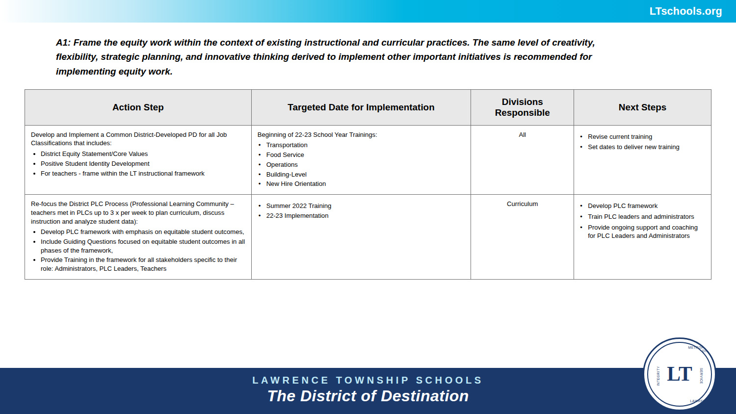LTschools.org
A1: Frame the equity work within the context of existing instructional and curricular practices. The same level of creativity, flexibility, strategic planning, and innovative thinking derived to implement other important initiatives is recommended for implementing equity work.
| Action Step | Targeted Date for Implementation | Divisions Responsible | Next Steps |
| --- | --- | --- | --- |
| Develop and Implement a Common District-Developed PD for all Job Classifications that includes: District Equity Statement/Core Values Positive Student Identity Development For teachers - frame within the LT instructional framework | Beginning of 22-23 School Year Trainings: Transportation Food Service Operations Building-Level New Hire Orientation | All | Revise current training Set dates to deliver new training |
| Re-focus the District PLC Process (Professional Learning Community – teachers met in PLCs up to 3 x per week to plan curriculum, discuss instruction and analyze student data): Develop PLC framework with emphasis on equitable student outcomes, Include Guiding Questions focused on equitable student outcomes in all phases of the framework, Provide Training in the framework for all stakeholders specific to their role: Administrators, PLC Leaders, Teachers | Summer 2022 Training 22-23 Implementation | Curriculum | Develop PLC framework Train PLC leaders and administrators Provide ongoing support and coaching for PLC Leaders and Administrators |
LAWRENCE TOWNSHIP SCHOOLS
The District of Destination
Metropolitan School District Lawrence Township Integrity Service
LT